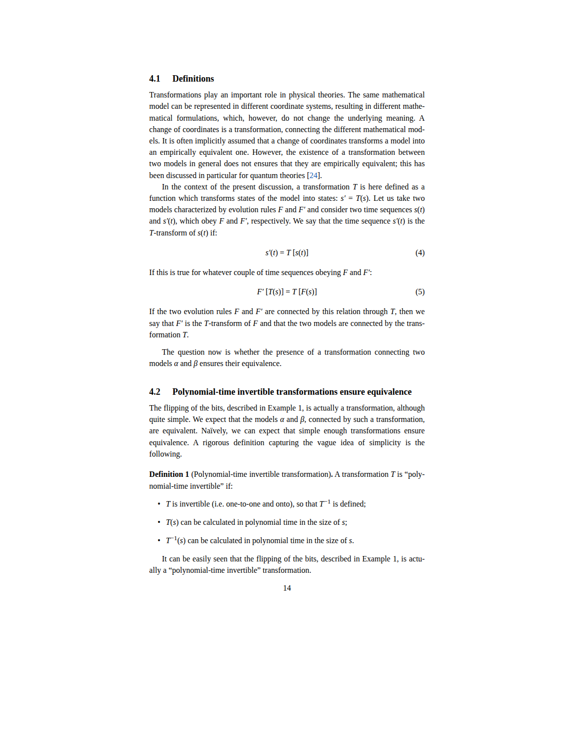4.1 Definitions
Transformations play an important role in physical theories. The same mathematical model can be represented in different coordinate systems, resulting in different mathematical formulations, which, however, do not change the underlying meaning. A change of coordinates is a transformation, connecting the different mathematical models. It is often implicitly assumed that a change of coordinates transforms a model into an empirically equivalent one. However, the existence of a transformation between two models in general does not ensures that they are empirically equivalent; this has been discussed in particular for quantum theories [24].
In the context of the present discussion, a transformation T is here defined as a function which transforms states of the model into states: s′ = T(s). Let us take two models characterized by evolution rules F and F′ and consider two time sequences s(t) and s′(t), which obey F and F′, respectively. We say that the time sequence s′(t) is the T-transform of s(t) if:
s′(t) = T [s(t)] (4)
If this is true for whatever couple of time sequences obeying F and F′:
F′ [T(s)] = T [F(s)] (5)
If the two evolution rules F and F′ are connected by this relation through T, then we say that F′ is the T-transform of F and that the two models are connected by the transformation T.
The question now is whether the presence of a transformation connecting two models α and β ensures their equivalence.
4.2 Polynomial-time invertible transformations ensure equivalence
The flipping of the bits, described in Example 1, is actually a transformation, although quite simple. We expect that the models α and β, connected by such a transformation, are equivalent. Naïvely, we can expect that simple enough transformations ensure equivalence. A rigorous definition capturing the vague idea of simplicity is the following.
Definition 1 (Polynomial-time invertible transformation). A transformation T is “polynomial-time invertible” if:
T is invertible (i.e. one-to-one and onto), so that T−1 is defined;
T(s) can be calculated in polynomial time in the size of s;
T−1(s) can be calculated in polynomial time in the size of s.
It can be easily seen that the flipping of the bits, described in Example 1, is actually a “polynomial-time invertible” transformation.
14